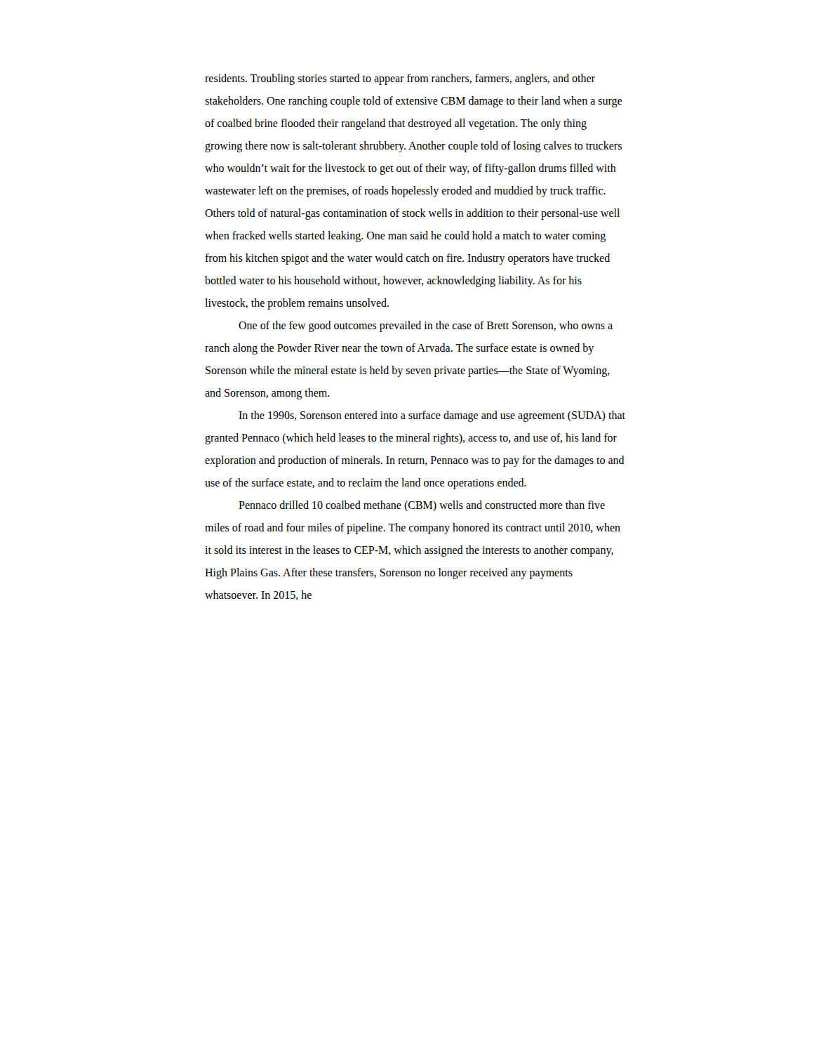residents. Troubling stories started to appear from ranchers, farmers, anglers, and other stakeholders. One ranching couple told of extensive CBM damage to their land when a surge of coalbed brine flooded their rangeland that destroyed all vegetation. The only thing growing there now is salt-tolerant shrubbery. Another couple told of losing calves to truckers who wouldn’t wait for the livestock to get out of their way, of fifty-gallon drums filled with wastewater left on the premises, of roads hopelessly eroded and muddied by truck traffic. Others told of natural-gas contamination of stock wells in addition to their personal-use well when fracked wells started leaking. One man said he could hold a match to water coming from his kitchen spigot and the water would catch on fire. Industry operators have trucked bottled water to his household without, however, acknowledging liability. As for his livestock, the problem remains unsolved.
One of the few good outcomes prevailed in the case of Brett Sorenson, who owns a ranch along the Powder River near the town of Arvada. The surface estate is owned by Sorenson while the mineral estate is held by seven private parties—the State of Wyoming, and Sorenson, among them.
In the 1990s, Sorenson entered into a surface damage and use agreement (SUDA) that granted Pennaco (which held leases to the mineral rights), access to, and use of, his land for exploration and production of minerals. In return, Pennaco was to pay for the damages to and use of the surface estate, and to reclaim the land once operations ended.
Pennaco drilled 10 coalbed methane (CBM) wells and constructed more than five miles of road and four miles of pipeline. The company honored its contract until 2010, when it sold its interest in the leases to CEP-M, which assigned the interests to another company, High Plains Gas. After these transfers, Sorenson no longer received any payments whatsoever. In 2015, he